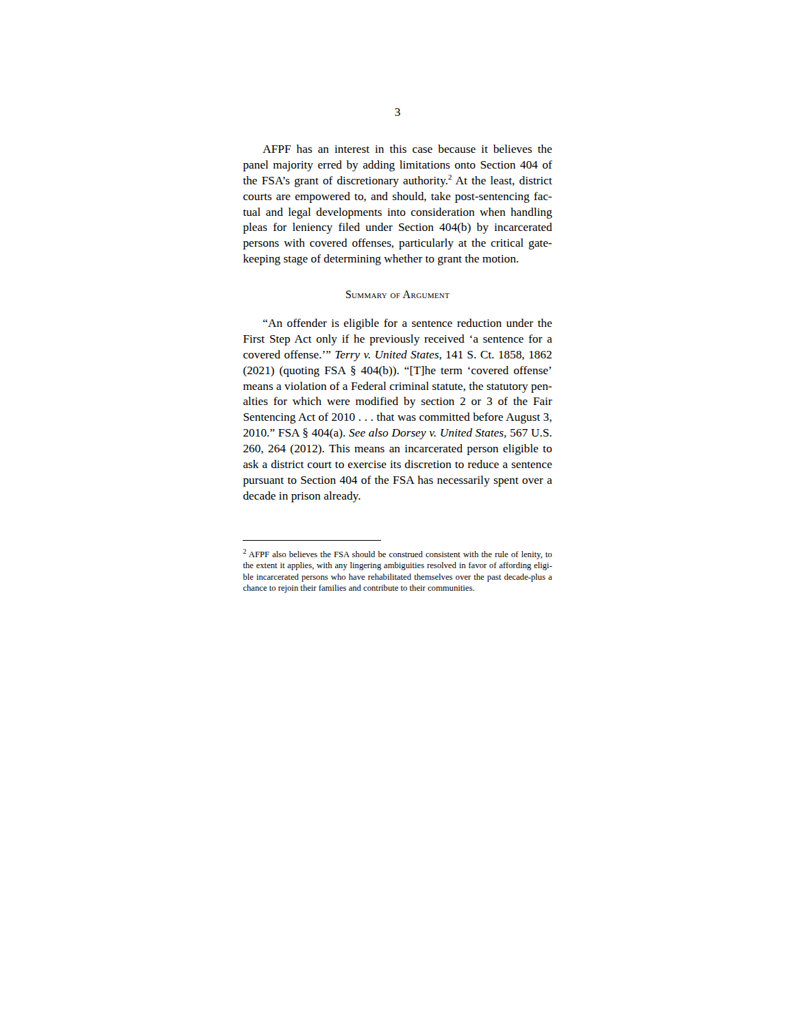3
AFPF has an interest in this case because it believes the panel majority erred by adding limitations onto Section 404 of the FSA’s grant of discretionary authority.2 At the least, district courts are empowered to, and should, take post-sentencing factual and legal developments into consideration when handling pleas for leniency filed under Section 404(b) by incarcerated persons with covered offenses, particularly at the critical gatekeeping stage of determining whether to grant the motion.
Summary of Argument
“An offender is eligible for a sentence reduction under the First Step Act only if he previously received ‘a sentence for a covered offense.’” Terry v. United States, 141 S. Ct. 1858, 1862 (2021) (quoting FSA § 404(b)). “[T]he term ‘covered offense’ means a violation of a Federal criminal statute, the statutory penalties for which were modified by section 2 or 3 of the Fair Sentencing Act of 2010 . . . that was committed before August 3, 2010.” FSA § 404(a). See also Dorsey v. United States, 567 U.S. 260, 264 (2012). This means an incarcerated person eligible to ask a district court to exercise its discretion to reduce a sentence pursuant to Section 404 of the FSA has necessarily spent over a decade in prison already.
2 AFPF also believes the FSA should be construed consistent with the rule of lenity, to the extent it applies, with any lingering ambiguities resolved in favor of affording eligible incarcerated persons who have rehabilitated themselves over the past decade-plus a chance to rejoin their families and contribute to their communities.